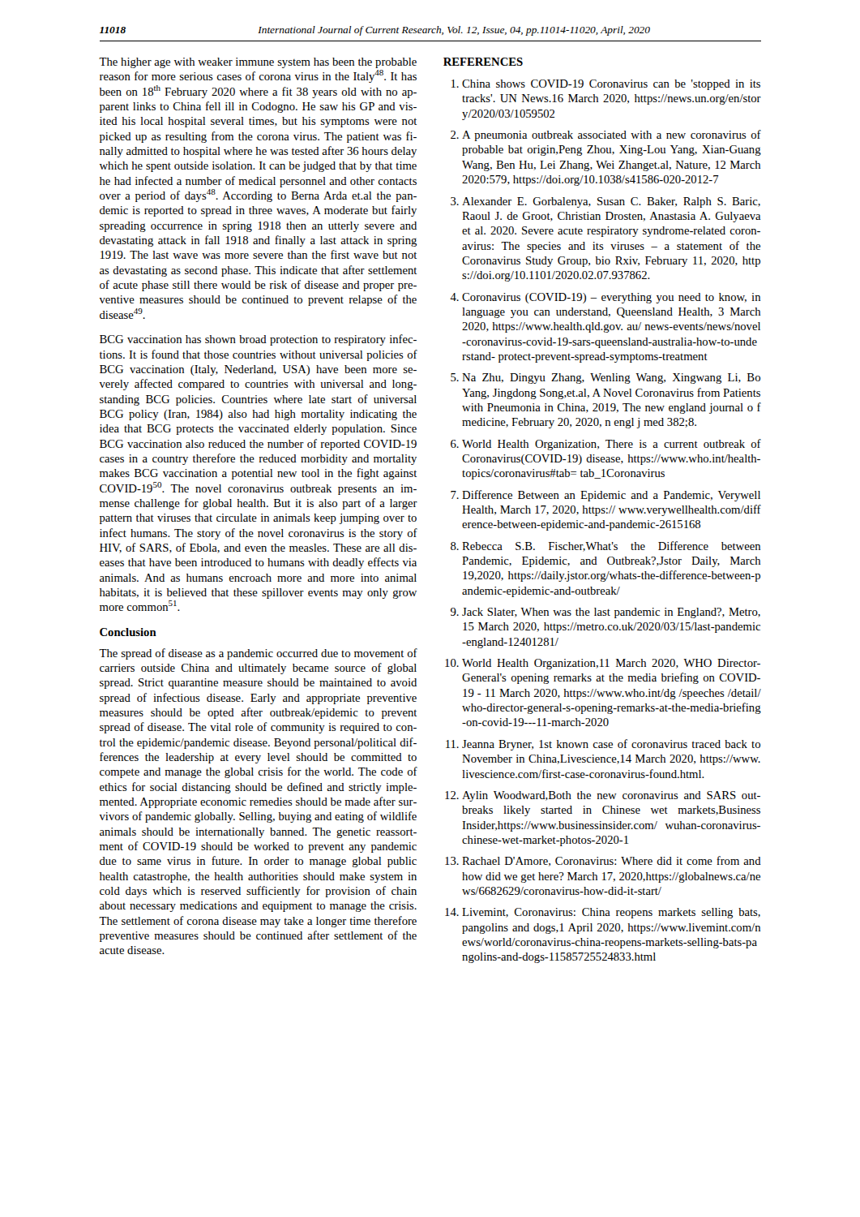11018 International Journal of Current Research, Vol. 12, Issue, 04, pp.11014-11020, April, 2020
The higher age with weaker immune system has been the probable reason for more serious cases of corona virus in the Italy48. It has been on 18th February 2020 where a fit 38 years old with no apparent links to China fell ill in Codogno. He saw his GP and visited his local hospital several times, but his symptoms were not picked up as resulting from the corona virus. The patient was finally admitted to hospital where he was tested after 36 hours delay which he spent outside isolation. It can be judged that by that time he had infected a number of medical personnel and other contacts over a period of days48. According to Berna Arda et.al the pandemic is reported to spread in three waves, A moderate but fairly spreading occurrence in spring 1918 then an utterly severe and devastating attack in fall 1918 and finally a last attack in spring 1919. The last wave was more severe than the first wave but not as devastating as second phase. This indicate that after settlement of acute phase still there would be risk of disease and proper preventive measures should be continued to prevent relapse of the disease49.
BCG vaccination has shown broad protection to respiratory infections. It is found that those countries without universal policies of BCG vaccination (Italy, Nederland, USA) have been more severely affected compared to countries with universal and long-standing BCG policies. Countries where late start of universal BCG policy (Iran, 1984) also had high mortality indicating the idea that BCG protects the vaccinated elderly population. Since BCG vaccination also reduced the number of reported COVID-19 cases in a country therefore the reduced morbidity and mortality makes BCG vaccination a potential new tool in the fight against COVID-1950. The novel coronavirus outbreak presents an immense challenge for global health. But it is also part of a larger pattern that viruses that circulate in animals keep jumping over to infect humans. The story of the novel coronavirus is the story of HIV, of SARS, of Ebola, and even the measles. These are all diseases that have been introduced to humans with deadly effects via animals. And as humans encroach more and more into animal habitats, it is believed that these spillover events may only grow more common51.
Conclusion
The spread of disease as a pandemic occurred due to movement of carriers outside China and ultimately became source of global spread. Strict quarantine measure should be maintained to avoid spread of infectious disease. Early and appropriate preventive measures should be opted after outbreak/epidemic to prevent spread of disease. The vital role of community is required to control the epidemic/pandemic disease. Beyond personal/political differences the leadership at every level should be committed to compete and manage the global crisis for the world. The code of ethics for social distancing should be defined and strictly implemented. Appropriate economic remedies should be made after survivors of pandemic globally. Selling, buying and eating of wildlife animals should be internationally banned. The genetic reassortment of COVID-19 should be worked to prevent any pandemic due to same virus in future. In order to manage global public health catastrophe, the health authorities should make system in cold days which is reserved sufficiently for provision of chain about necessary medications and equipment to manage the crisis. The settlement of corona disease may take a longer time therefore preventive measures should be continued after settlement of the acute disease.
REFERENCES
China shows COVID-19 Coronavirus can be 'stopped in its tracks'. UN News.16 March 2020, https://news.un.org/en/story/2020/03/1059502
A pneumonia outbreak associated with a new coronavirus of probable bat origin,Peng Zhou, Xing-Lou Yang, Xian-Guang Wang, Ben Hu, Lei Zhang, Wei Zhanget.al, Nature, 12 March 2020:579, https://doi.org/10.1038/s41586-020-2012-7
Alexander E. Gorbalenya, Susan C. Baker, Ralph S. Baric, Raoul J. de Groot, Christian Drosten, Anastasia A. Gulyaeva et al. 2020. Severe acute respiratory syndrome-related coronavirus: The species and its viruses – a statement of the Coronavirus Study Group, bio Rxiv, February 11, 2020, https://doi.org/10.1101/2020.02.07.937862.
Coronavirus (COVID-19) – everything you need to know, in language you can understand, Queensland Health, 3 March 2020, https://www.health.qld.gov. au/ news-events/news/novel-coronavirus-covid-19-sars-queensland-australia-how-to-understand- protect-prevent-spread-symptoms-treatment
Na Zhu, Dingyu Zhang, Wenling Wang, Xingwang Li, Bo Yang, Jingdong Song,et.al, A Novel Coronavirus from Patients with Pneumonia in China, 2019, The new england journal o f medicine, February 20, 2020, n engl j med 382;8.
World Health Organization, There is a current outbreak of Coronavirus(COVID-19) disease, https://www.who.int/health-topics/coronavirus#tab= tab_1Coronavirus
Difference Between an Epidemic and a Pandemic, Verywell Health, March 17, 2020, https:// www.verywellhealth.com/difference-between-epidemic-and-pandemic-2615168
Rebecca S.B. Fischer,What's the Difference between Pandemic, Epidemic, and Outbreak?,Jstor Daily, March 19,2020, https://daily.jstor.org/whats-the-difference-between-pandemic-epidemic-and-outbreak/
Jack Slater, When was the last pandemic in England?, Metro, 15 March 2020, https://metro.co.uk/2020/03/15/last-pandemic-england-12401281/
World Health Organization,11 March 2020, WHO Director-General's opening remarks at the media briefing on COVID-19 - 11 March 2020, https://www.who.int/dg /speeches /detail/who-director-general-s-opening-remarks-at-the-media-briefing-on-covid-19---11-march-2020
Jeanna Bryner, 1st known case of coronavirus traced back to November in China,Livescience,14 March 2020, https://www.livescience.com/first-case-coronavirus-found.html.
Aylin Woodward,Both the new coronavirus and SARS outbreaks likely started in Chinese wet markets,Business Insider,https://www.businessinsider.com/ wuhan-coronavirus-chinese-wet-market-photos-2020-1
Rachael D'Amore, Coronavirus: Where did it come from and how did we get here? March 17, 2020,https://globalnews.ca/news/6682629/coronavirus-how-did-it-start/
Livemint, Coronavirus: China reopens markets selling bats, pangolins and dogs,1 April 2020, https://www.livemint.com/news/world/coronavirus-china-reopens-markets-selling-bats-pangolins-and-dogs-11585725524833.html